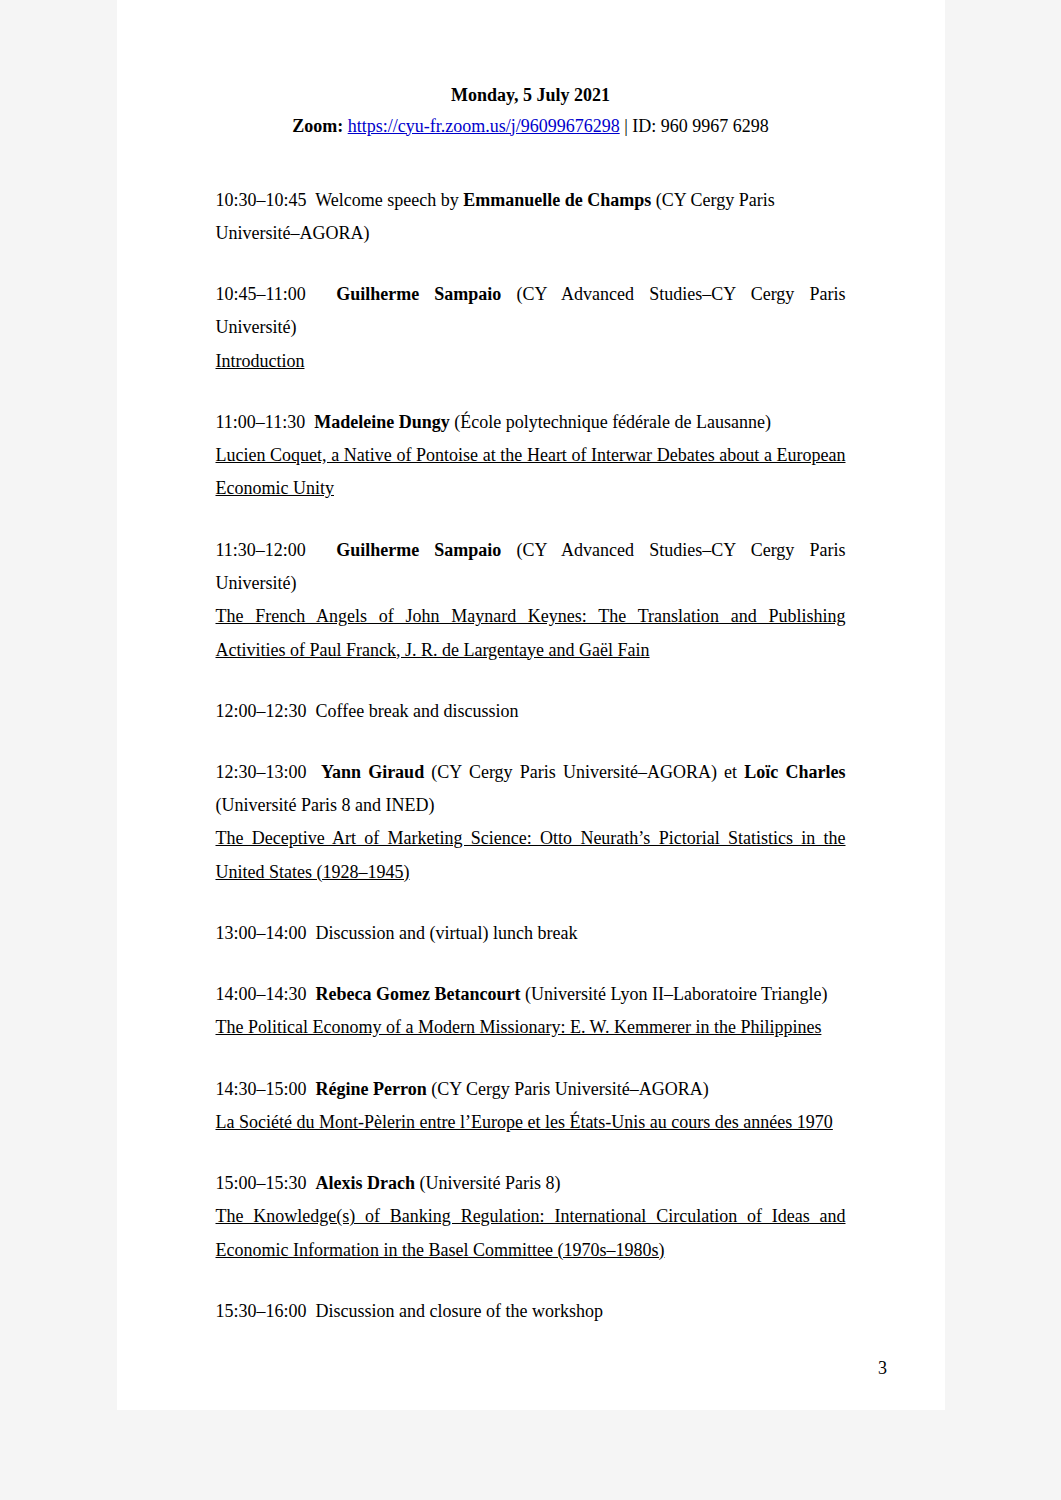Monday, 5 July 2021
Zoom: https://cyu-fr.zoom.us/j/96099676298 | ID: 960 9967 6298
10:30–10:45 Welcome speech by Emmanuelle de Champs (CY Cergy Paris Université–AGORA)
10:45–11:00 Guilherme Sampaio (CY Advanced Studies–CY Cergy Paris Université)
Introduction
11:00–11:30 Madeleine Dungy (École polytechnique fédérale de Lausanne)
Lucien Coquet, a Native of Pontoise at the Heart of Interwar Debates about a European Economic Unity
11:30–12:00 Guilherme Sampaio (CY Advanced Studies–CY Cergy Paris Université)
The French Angels of John Maynard Keynes: The Translation and Publishing Activities of Paul Franck, J. R. de Largentaye and Gaël Fain
12:00–12:30 Coffee break and discussion
12:30–13:00 Yann Giraud (CY Cergy Paris Université–AGORA) et Loïc Charles (Université Paris 8 and INED)
The Deceptive Art of Marketing Science: Otto Neurath’s Pictorial Statistics in the United States (1928–1945)
13:00–14:00 Discussion and (virtual) lunch break
14:00–14:30 Rebeca Gomez Betancourt (Université Lyon II–Laboratoire Triangle)
The Political Economy of a Modern Missionary: E. W. Kemmerer in the Philippines
14:30–15:00 Régine Perron (CY Cergy Paris Université–AGORA)
La Société du Mont-Pèlerin entre l’Europe et les États-Unis au cours des années 1970
15:00–15:30 Alexis Drach (Université Paris 8)
The Knowledge(s) of Banking Regulation: International Circulation of Ideas and Economic Information in the Basel Committee (1970s–1980s)
15:30–16:00 Discussion and closure of the workshop
3